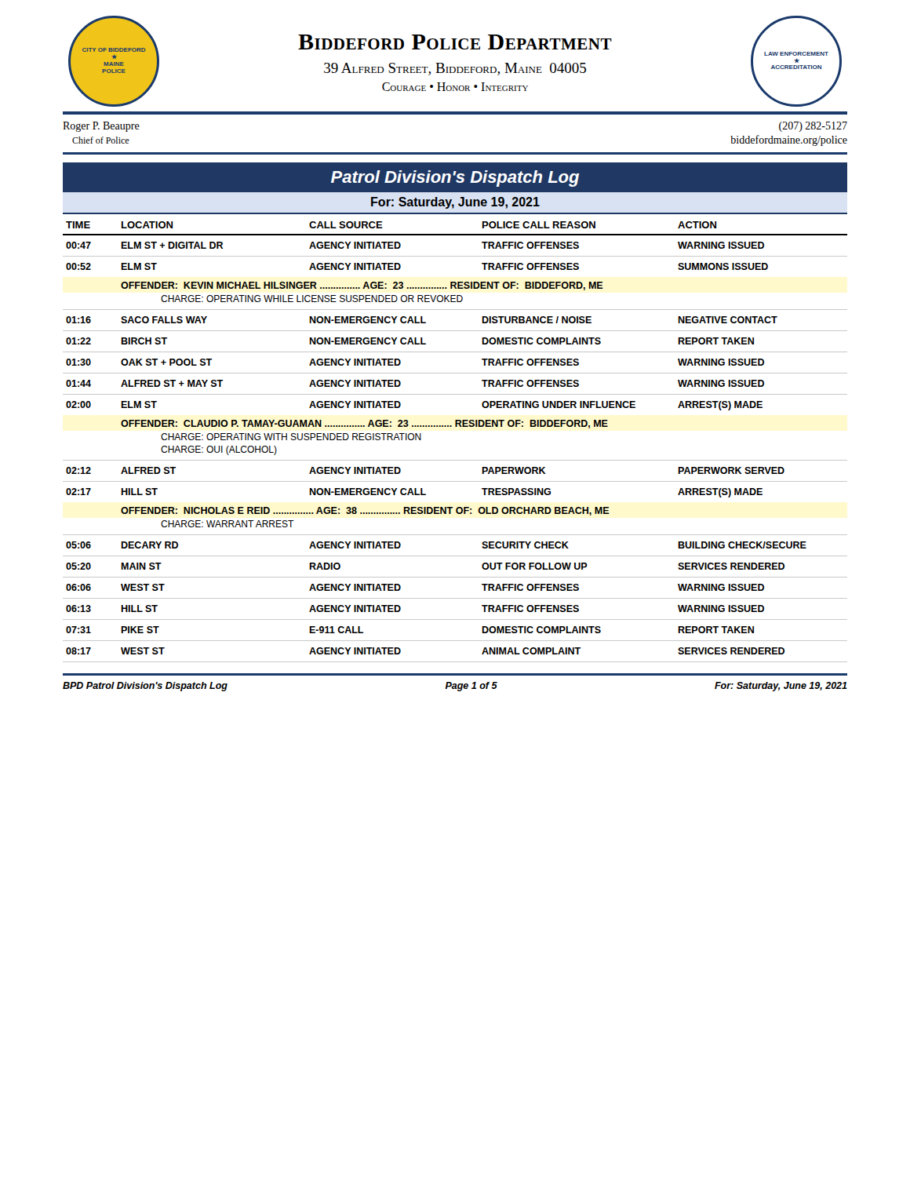City of Biddeford ★ Maine Police
Biddeford Police Department
39 Alfred Street, Biddeford, Maine 04005
Courage • Honor • Integrity
Law Enforcement ★ Accreditation
Roger P. Beaupre
Chief of Police
(207) 282-5127
biddefordmaine.org/police
Patrol Division's Dispatch Log
For: Saturday, June 19, 2021
| TIME | LOCATION | CALL SOURCE | POLICE CALL REASON | ACTION |
| --- | --- | --- | --- | --- |
| 00:47 | ELM ST + DIGITAL DR | AGENCY INITIATED | TRAFFIC OFFENSES | WARNING ISSUED |
| 00:52 | ELM ST | AGENCY INITIATED | TRAFFIC OFFENSES | SUMMONS ISSUED |
| | OFFENDER: KEVIN MICHAEL HILSINGER ............... AGE: 23 ............... RESIDENT OF: BIDDEFORD, ME |
| | CHARGE: OPERATING WHILE LICENSE SUSPENDED OR REVOKED |
| 01:16 | SACO FALLS WAY | NON-EMERGENCY CALL | DISTURBANCE / NOISE | NEGATIVE CONTACT |
| 01:22 | BIRCH ST | NON-EMERGENCY CALL | DOMESTIC COMPLAINTS | REPORT TAKEN |
| 01:30 | OAK ST + POOL ST | AGENCY INITIATED | TRAFFIC OFFENSES | WARNING ISSUED |
| 01:44 | ALFRED ST + MAY ST | AGENCY INITIATED | TRAFFIC OFFENSES | WARNING ISSUED |
| 02:00 | ELM ST | AGENCY INITIATED | OPERATING UNDER INFLUENCE | ARREST(S) MADE |
| | OFFENDER: CLAUDIO P. TAMAY-GUAMAN ............... AGE: 23 ............... RESIDENT OF: BIDDEFORD, ME |
| | CHARGE: OPERATING WITH SUSPENDED REGISTRATION |
| | CHARGE: OUI (ALCOHOL) |
| 02:12 | ALFRED ST | AGENCY INITIATED | PAPERWORK | PAPERWORK SERVED |
| 02:17 | HILL ST | NON-EMERGENCY CALL | TRESPASSING | ARREST(S) MADE |
| | OFFENDER: NICHOLAS E REID ............... AGE: 38 ............... RESIDENT OF: OLD ORCHARD BEACH, ME |
| | CHARGE: WARRANT ARREST |
| 05:06 | DECARY RD | AGENCY INITIATED | SECURITY CHECK | BUILDING CHECK/SECURE |
| 05:20 | MAIN ST | RADIO | OUT FOR FOLLOW UP | SERVICES RENDERED |
| 06:06 | WEST ST | AGENCY INITIATED | TRAFFIC OFFENSES | WARNING ISSUED |
| 06:13 | HILL ST | AGENCY INITIATED | TRAFFIC OFFENSES | WARNING ISSUED |
| 07:31 | PIKE ST | E-911 CALL | DOMESTIC COMPLAINTS | REPORT TAKEN |
| 08:17 | WEST ST | AGENCY INITIATED | ANIMAL COMPLAINT | SERVICES RENDERED |
BPD Patrol Division's Dispatch Log
Page 1 of 5
For: Saturday, June 19, 2021